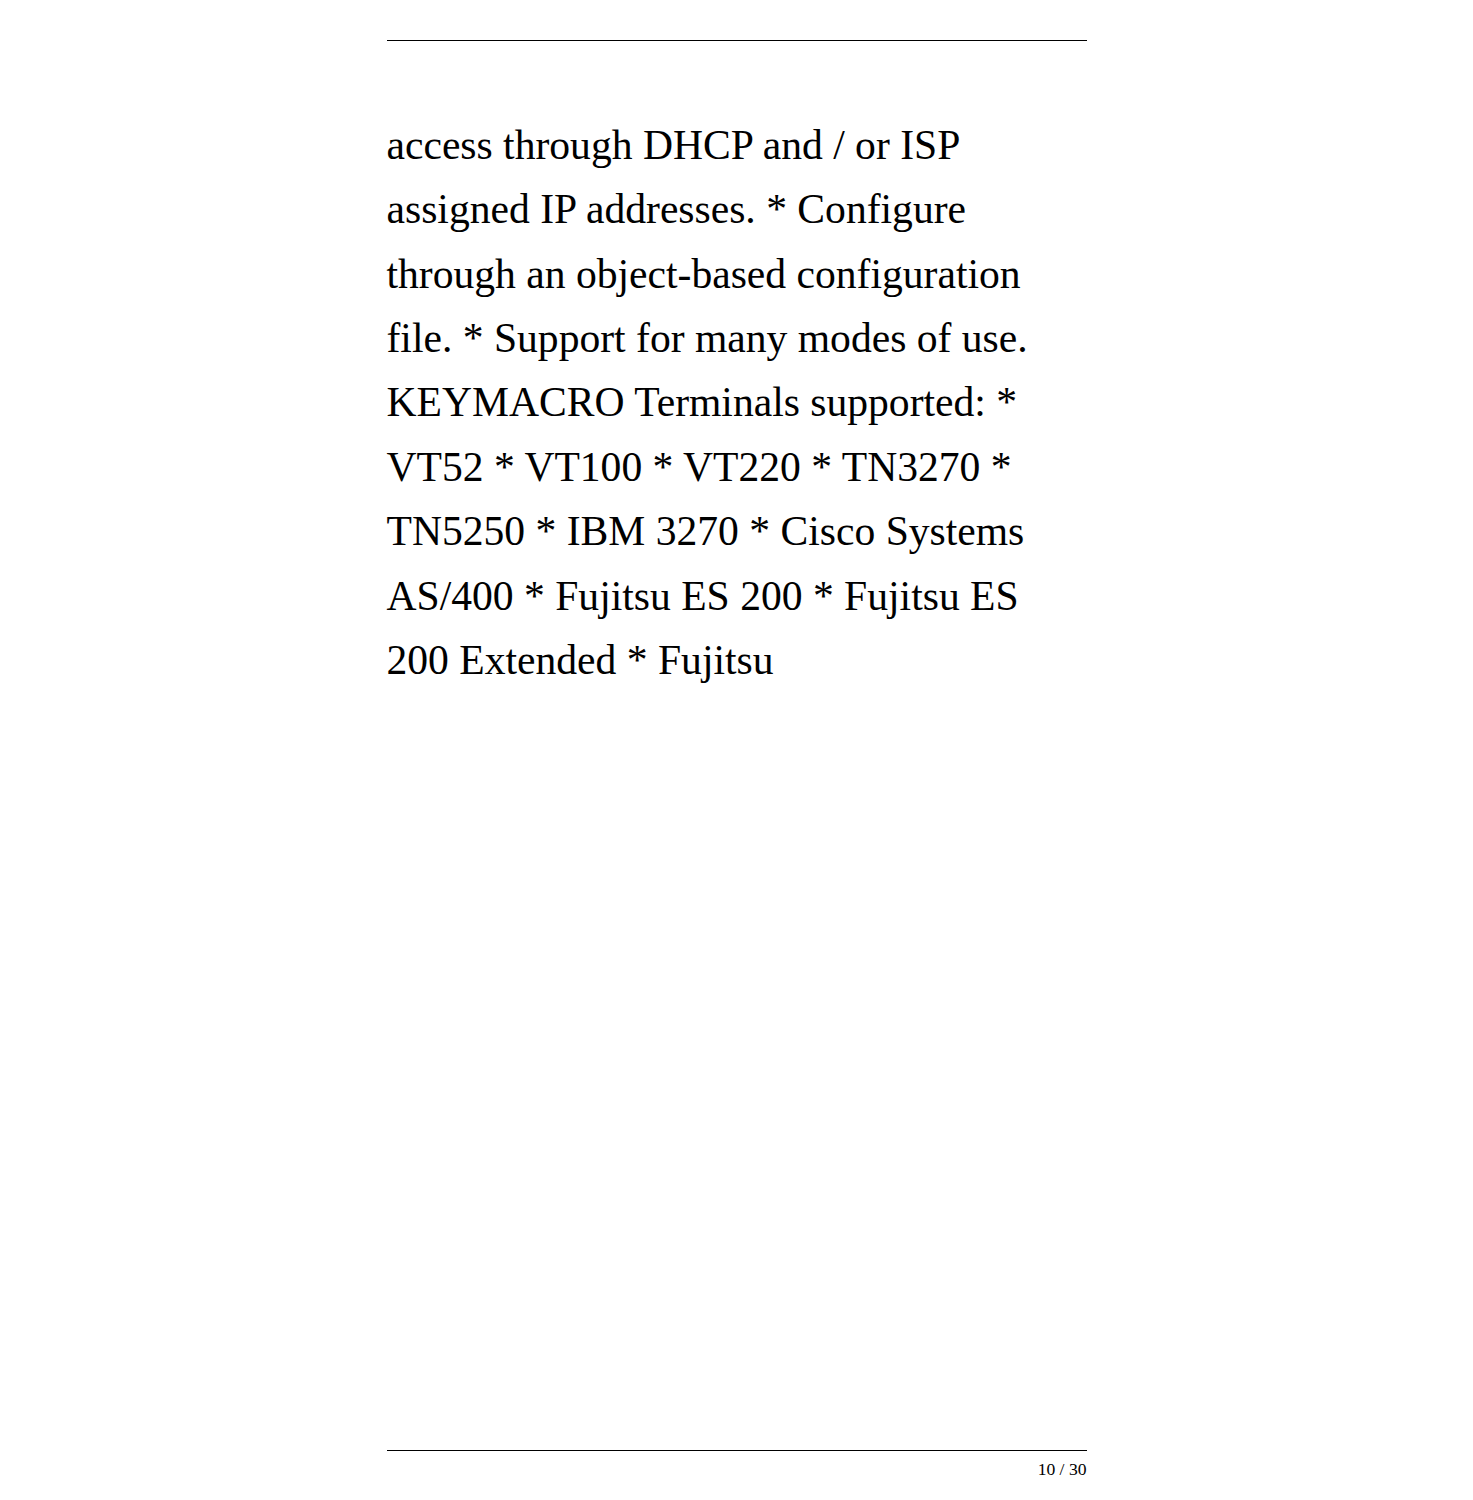access through DHCP and / or ISP assigned IP addresses. * Configure through an object-based configuration file. * Support for many modes of use. KEYMACRO Terminals supported: * VT52 * VT100 * VT220 * TN3270 * TN5250 * IBM 3270 * Cisco Systems AS/400 * Fujitsu ES 200 * Fujitsu ES 200 Extended * Fujitsu
10 / 30